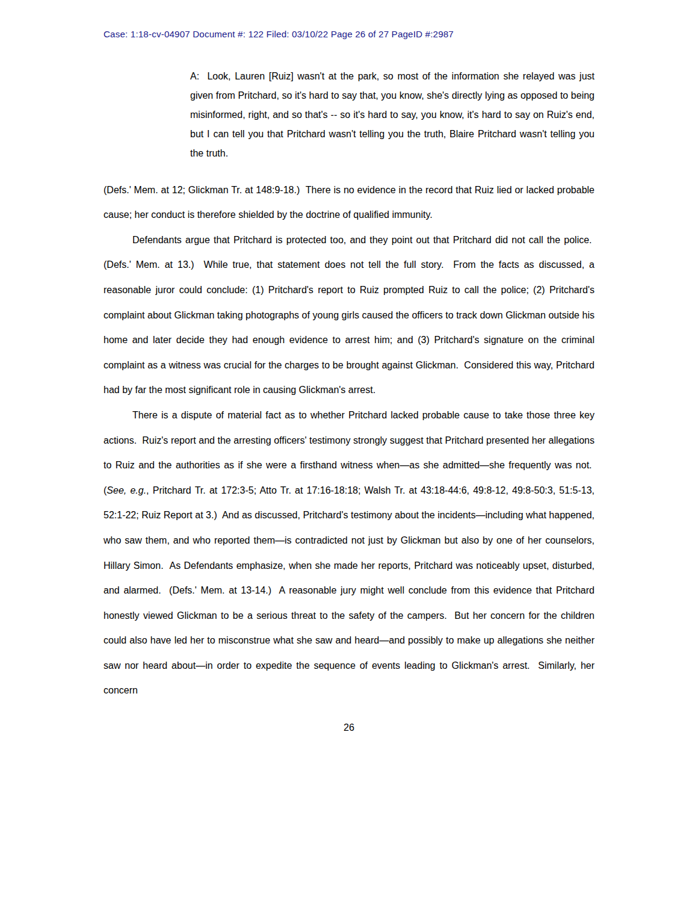Case: 1:18-cv-04907 Document #: 122 Filed: 03/10/22 Page 26 of 27 PageID #:2987
A: Look, Lauren [Ruiz] wasn't at the park, so most of the information she relayed was just given from Pritchard, so it's hard to say that, you know, she's directly lying as opposed to being misinformed, right, and so that's -- so it's hard to say, you know, it's hard to say on Ruiz's end, but I can tell you that Pritchard wasn't telling you the truth, Blaire Pritchard wasn't telling you the truth.
(Defs.' Mem. at 12; Glickman Tr. at 148:9-18.) There is no evidence in the record that Ruiz lied or lacked probable cause; her conduct is therefore shielded by the doctrine of qualified immunity.
Defendants argue that Pritchard is protected too, and they point out that Pritchard did not call the police. (Defs.' Mem. at 13.) While true, that statement does not tell the full story. From the facts as discussed, a reasonable juror could conclude: (1) Pritchard's report to Ruiz prompted Ruiz to call the police; (2) Pritchard's complaint about Glickman taking photographs of young girls caused the officers to track down Glickman outside his home and later decide they had enough evidence to arrest him; and (3) Pritchard's signature on the criminal complaint as a witness was crucial for the charges to be brought against Glickman. Considered this way, Pritchard had by far the most significant role in causing Glickman's arrest.
There is a dispute of material fact as to whether Pritchard lacked probable cause to take those three key actions. Ruiz's report and the arresting officers' testimony strongly suggest that Pritchard presented her allegations to Ruiz and the authorities as if she were a firsthand witness when—as she admitted—she frequently was not. (See, e.g., Pritchard Tr. at 172:3-5; Atto Tr. at 17:16-18:18; Walsh Tr. at 43:18-44:6, 49:8-12, 49:8-50:3, 51:5-13, 52:1-22; Ruiz Report at 3.) And as discussed, Pritchard's testimony about the incidents—including what happened, who saw them, and who reported them—is contradicted not just by Glickman but also by one of her counselors, Hillary Simon. As Defendants emphasize, when she made her reports, Pritchard was noticeably upset, disturbed, and alarmed. (Defs.' Mem. at 13-14.) A reasonable jury might well conclude from this evidence that Pritchard honestly viewed Glickman to be a serious threat to the safety of the campers. But her concern for the children could also have led her to misconstrue what she saw and heard—and possibly to make up allegations she neither saw nor heard about—in order to expedite the sequence of events leading to Glickman's arrest. Similarly, her concern
26